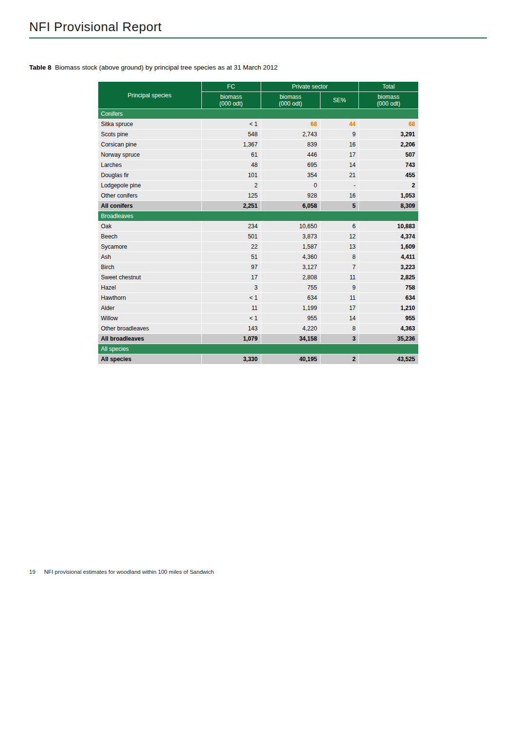NFI Provisional Report
Table 8 Biomass stock (above ground) by principal tree species as at 31 March 2012
| Principal species | FC | Private sector | Total |
| --- | --- | --- | --- |
| biomass (000 odt) | biomass (000 odt) | SE% | biomass (000 odt) |
| Conifers |
| Sitka spruce | < 1 | 68 | 44 | 68 |
| Scots pine | 548 | 2,743 | 9 | 3,291 |
| Corsican pine | 1,367 | 839 | 16 | 2,206 |
| Norway spruce | 61 | 446 | 17 | 507 |
| Larches | 48 | 695 | 14 | 743 |
| Douglas fir | 101 | 354 | 21 | 455 |
| Lodgepole pine | 2 | 0 | - | 2 |
| Other conifers | 125 | 928 | 16 | 1,053 |
| All conifers | 2,251 | 6,058 | 5 | 8,309 |
| Broadleaves |
| Oak | 234 | 10,650 | 6 | 10,883 |
| Beech | 501 | 3,873 | 12 | 4,374 |
| Sycamore | 22 | 1,587 | 13 | 1,609 |
| Ash | 51 | 4,360 | 8 | 4,411 |
| Birch | 97 | 3,127 | 7 | 3,223 |
| Sweet chestnut | 17 | 2,808 | 11 | 2,825 |
| Hazel | 3 | 755 | 9 | 758 |
| Hawthorn | < 1 | 634 | 11 | 634 |
| Alder | 11 | 1,199 | 17 | 1,210 |
| Willow | < 1 | 955 | 14 | 955 |
| Other broadleaves | 143 | 4,220 | 8 | 4,363 |
| All broadleaves | 1,079 | 34,158 | 3 | 35,236 |
| All species |
| All species | 3,330 | 40,195 | 2 | 43,525 |
19 NFI provisional estimates for woodland within 100 miles of Sandwich